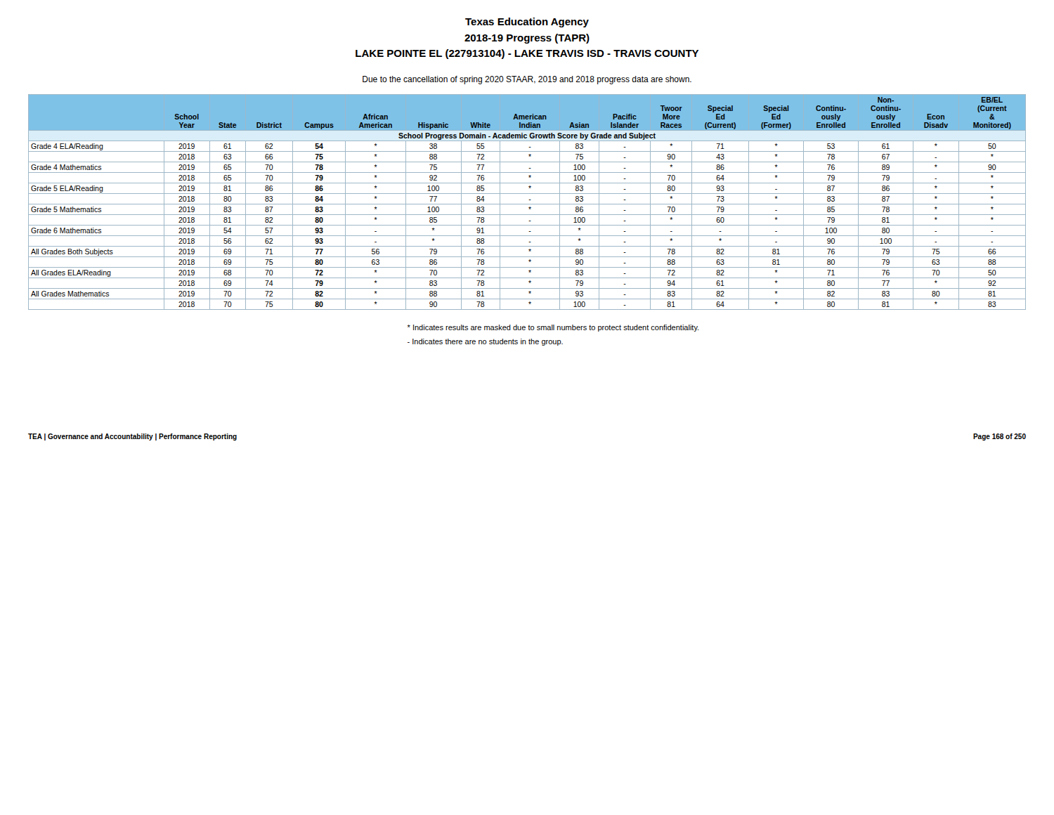Texas Education Agency
2018-19 Progress (TAPR)
LAKE POINTE EL (227913104) - LAKE TRAVIS ISD - TRAVIS COUNTY
Due to the cancellation of spring 2020 STAAR, 2019 and 2018 progress data are shown.
| | School Year | State | District | Campus | African American | Hispanic | White | American Indian | Asian | Pacific Islander | Twoor More Races | Special Ed (Current) | Special Ed (Former) | Continu- ously Enrolled | Non- Continu- ously Enrolled | Econ Disadv | EB/EL (Current & Monitored) |
| --- | --- | --- | --- | --- | --- | --- | --- | --- | --- | --- | --- | --- | --- | --- | --- | --- | --- |
| School Progress Domain - Academic Growth Score by Grade and Subject |
| Grade 4 ELA/Reading | 2019 | 61 | 62 | 54 | * | 38 | 55 | - | 83 | - | * | 71 | * | 53 | 61 | * | 50 |
| | 2018 | 63 | 66 | 75 | * | 88 | 72 | * | 75 | - | 90 | 43 | * | 78 | 67 | - | * |
| Grade 4 Mathematics | 2019 | 65 | 70 | 78 | * | 75 | 77 | - | 100 | - | * | 86 | * | 76 | 89 | * | 90 |
| | 2018 | 65 | 70 | 79 | * | 92 | 76 | * | 100 | - | 70 | 64 | * | 79 | 79 | - | * |
| Grade 5 ELA/Reading | 2019 | 81 | 86 | 86 | * | 100 | 85 | * | 83 | - | 80 | 93 | - | 87 | 86 | * | * |
| | 2018 | 80 | 83 | 84 | * | 77 | 84 | - | 83 | - | * | 73 | * | 83 | 87 | * | * |
| Grade 5 Mathematics | 2019 | 83 | 87 | 83 | * | 100 | 83 | * | 86 | - | 70 | 79 | - | 85 | 78 | * | * |
| | 2018 | 81 | 82 | 80 | * | 85 | 78 | - | 100 | - | * | 60 | * | 79 | 81 | * | * |
| Grade 6 Mathematics | 2019 | 54 | 57 | 93 | - | * | 91 | - | * | - | - | - | - | 100 | 80 | - | - |
| | 2018 | 56 | 62 | 93 | - | * | 88 | - | * | - | * | * | - | 90 | 100 | - | - |
| All Grades Both Subjects | 2019 | 69 | 71 | 77 | 56 | 79 | 76 | * | 88 | - | 78 | 82 | 81 | 76 | 79 | 75 | 66 |
| | 2018 | 69 | 75 | 80 | 63 | 86 | 78 | * | 90 | - | 88 | 63 | 81 | 80 | 79 | 63 | 88 |
| All Grades ELA/Reading | 2019 | 68 | 70 | 72 | * | 70 | 72 | * | 83 | - | 72 | 82 | * | 71 | 76 | 70 | 50 |
| | 2018 | 69 | 74 | 79 | * | 83 | 78 | * | 79 | - | 94 | 61 | * | 80 | 77 | * | 92 |
| All Grades Mathematics | 2019 | 70 | 72 | 82 | * | 88 | 81 | * | 93 | - | 83 | 82 | * | 82 | 83 | 80 | 81 |
| | 2018 | 70 | 75 | 80 | * | 90 | 78 | * | 100 | - | 81 | 64 | * | 80 | 81 | * | 83 |
* Indicates results are masked due to small numbers to protect student confidentiality.
- Indicates there are no students in the group.
TEA | Governance and Accountability | Performance Reporting
Page 168 of 250